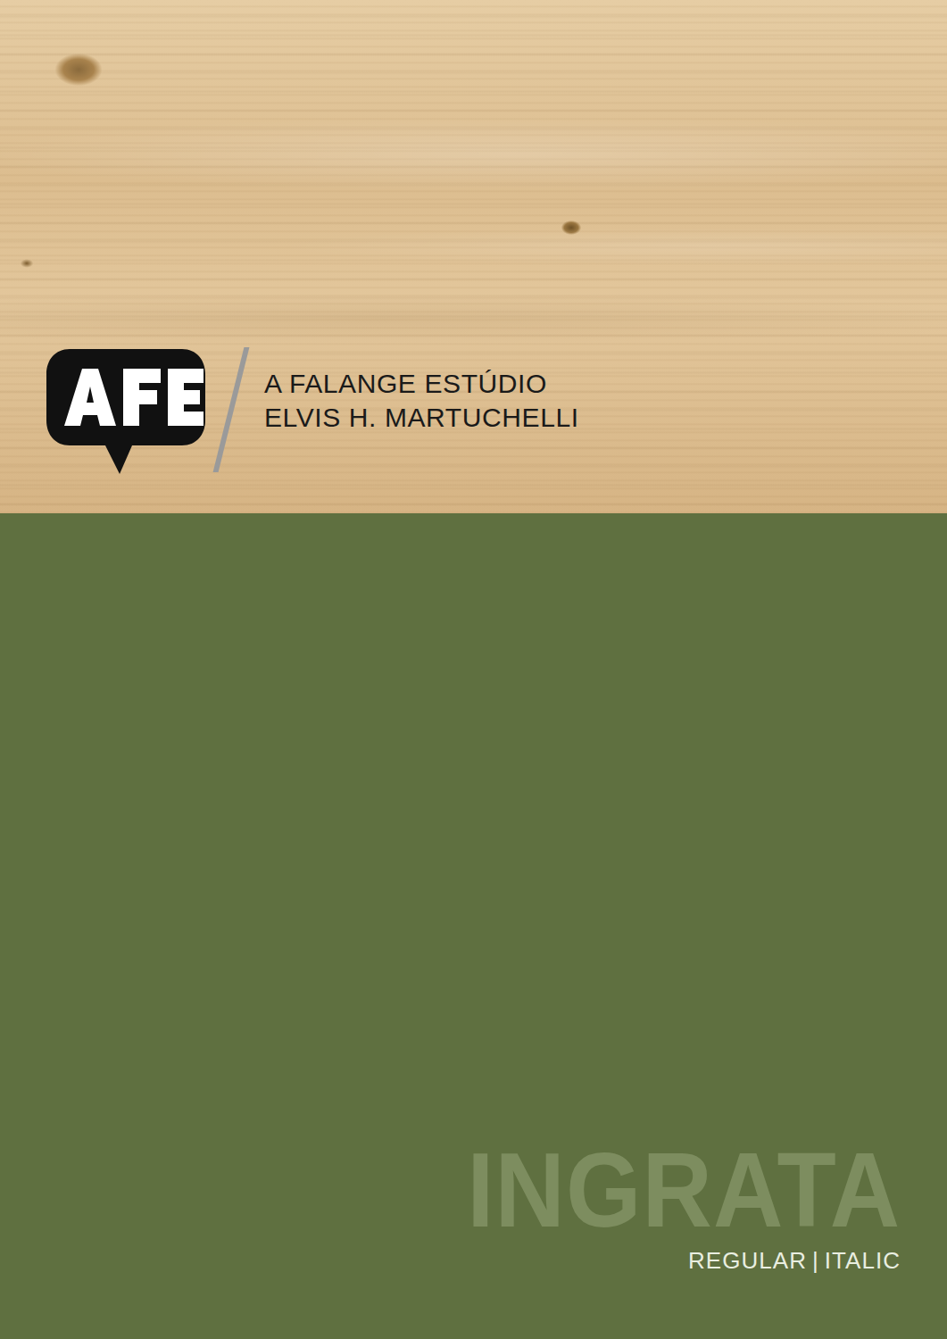AFE
A Falange Estúdio
Elvis H. Martuchelli
Ingrata
Regular|Italic